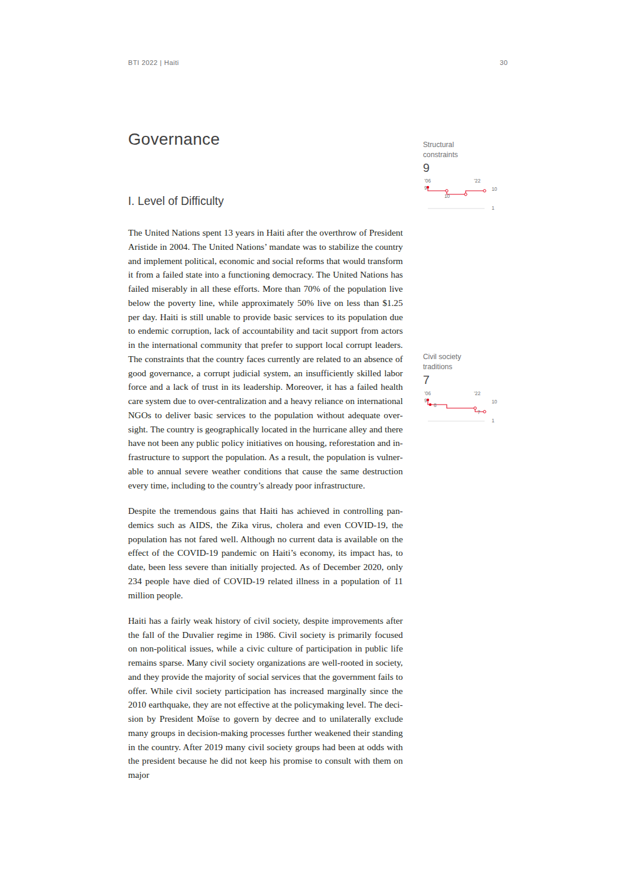BTI 2022 | Haiti
30
Governance
I. Level of Difficulty
The United Nations spent 13 years in Haiti after the overthrow of President Aristide in 2004. The United Nations’ mandate was to stabilize the country and implement political, economic and social reforms that would transform it from a failed state into a functioning democracy. The United Nations has failed miserably in all these efforts. More than 70% of the population live below the poverty line, while approximately 50% live on less than $1.25 per day. Haiti is still unable to provide basic services to its population due to endemic corruption, lack of accountability and tacit support from actors in the international community that prefer to support local corrupt leaders. The constraints that the country faces currently are related to an absence of good governance, a corrupt judicial system, an insufficiently skilled labor force and a lack of trust in its leadership. Moreover, it has a failed health care system due to over-centralization and a heavy reliance on international NGOs to deliver basic services to the population without adequate oversight. The country is geographically located in the hurricane alley and there have not been any public policy initiatives on housing, reforestation and infrastructure to support the population. As a result, the population is vulnerable to annual severe weather conditions that cause the same destruction every time, including to the country’s already poor infrastructure.
Despite the tremendous gains that Haiti has achieved in controlling pandemics such as AIDS, the Zika virus, cholera and even COVID-19, the population has not fared well. Although no current data is available on the effect of the COVID-19 pandemic on Haiti’s economy, its impact has, to date, been less severe than initially projected. As of December 2020, only 234 people have died of COVID-19 related illness in a population of 11 million people.
Haiti has a fairly weak history of civil society, despite improvements after the fall of the Duvalier regime in 1986. Civil society is primarily focused on non-political issues, while a civic culture of participation in public life remains sparse. Many civil society organizations are well-rooted in society, and they provide the majority of social services that the government fails to offer. While civil society participation has increased marginally since the 2010 earthquake, they are not effective at the policymaking level. The decision by President Moïse to govern by decree and to unilaterally exclude many groups in decision-making processes further weakened their standing in the country. After 2019 many civil society groups had been at odds with the president because he did not keep his promise to consult with them on major
Structural constraints 9
’06 ’22 9 10 10 1
Civil society traditions 7
’06 ’22 9 10 8 7 1